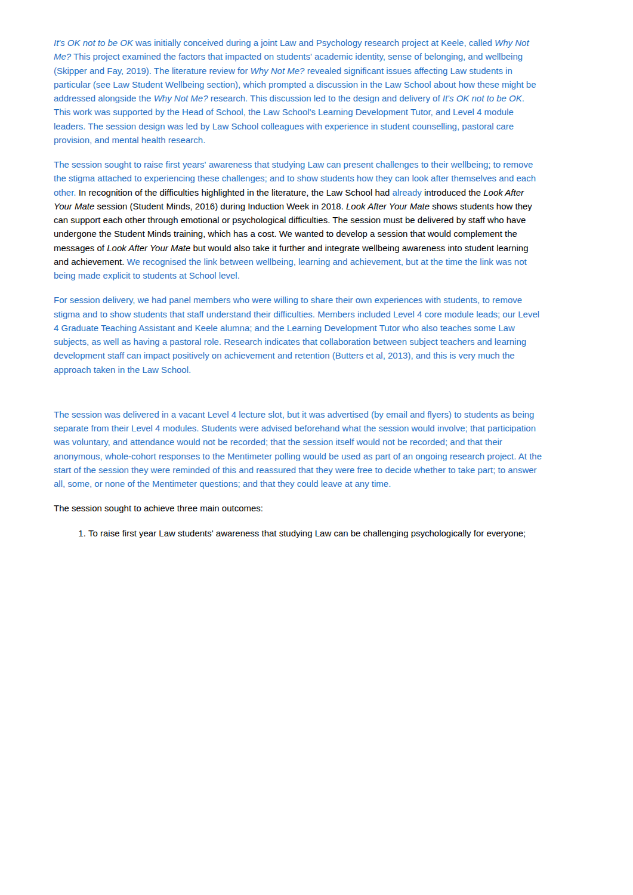It's OK not to be OK was initially conceived during a joint Law and Psychology research project at Keele, called Why Not Me? This project examined the factors that impacted on students' academic identity, sense of belonging, and wellbeing (Skipper and Fay, 2019). The literature review for Why Not Me? revealed significant issues affecting Law students in particular (see Law Student Wellbeing section), which prompted a discussion in the Law School about how these might be addressed alongside the Why Not Me? research. This discussion led to the design and delivery of It's OK not to be OK. This work was supported by the Head of School, the Law School's Learning Development Tutor, and Level 4 module leaders. The session design was led by Law School colleagues with experience in student counselling, pastoral care provision, and mental health research.
The session sought to raise first years' awareness that studying Law can present challenges to their wellbeing; to remove the stigma attached to experiencing these challenges; and to show students how they can look after themselves and each other. In recognition of the difficulties highlighted in the literature, the Law School had already introduced the Look After Your Mate session (Student Minds, 2016) during Induction Week in 2018. Look After Your Mate shows students how they can support each other through emotional or psychological difficulties. The session must be delivered by staff who have undergone the Student Minds training, which has a cost. We wanted to develop a session that would complement the messages of Look After Your Mate but would also take it further and integrate wellbeing awareness into student learning and achievement. We recognised the link between wellbeing, learning and achievement, but at the time the link was not being made explicit to students at School level.
For session delivery, we had panel members who were willing to share their own experiences with students, to remove stigma and to show students that staff understand their difficulties. Members included Level 4 core module leads; our Level 4 Graduate Teaching Assistant and Keele alumna; and the Learning Development Tutor who also teaches some Law subjects, as well as having a pastoral role. Research indicates that collaboration between subject teachers and learning development staff can impact positively on achievement and retention (Butters et al, 2013), and this is very much the approach taken in the Law School.
The session was delivered in a vacant Level 4 lecture slot, but it was advertised (by email and flyers) to students as being separate from their Level 4 modules. Students were advised beforehand what the session would involve; that participation was voluntary, and attendance would not be recorded; that the session itself would not be recorded; and that their anonymous, whole-cohort responses to the Mentimeter polling would be used as part of an ongoing research project. At the start of the session they were reminded of this and reassured that they were free to decide whether to take part; to answer all, some, or none of the Mentimeter questions; and that they could leave at any time.
The session sought to achieve three main outcomes:
To raise first year Law students' awareness that studying Law can be challenging psychologically for everyone;